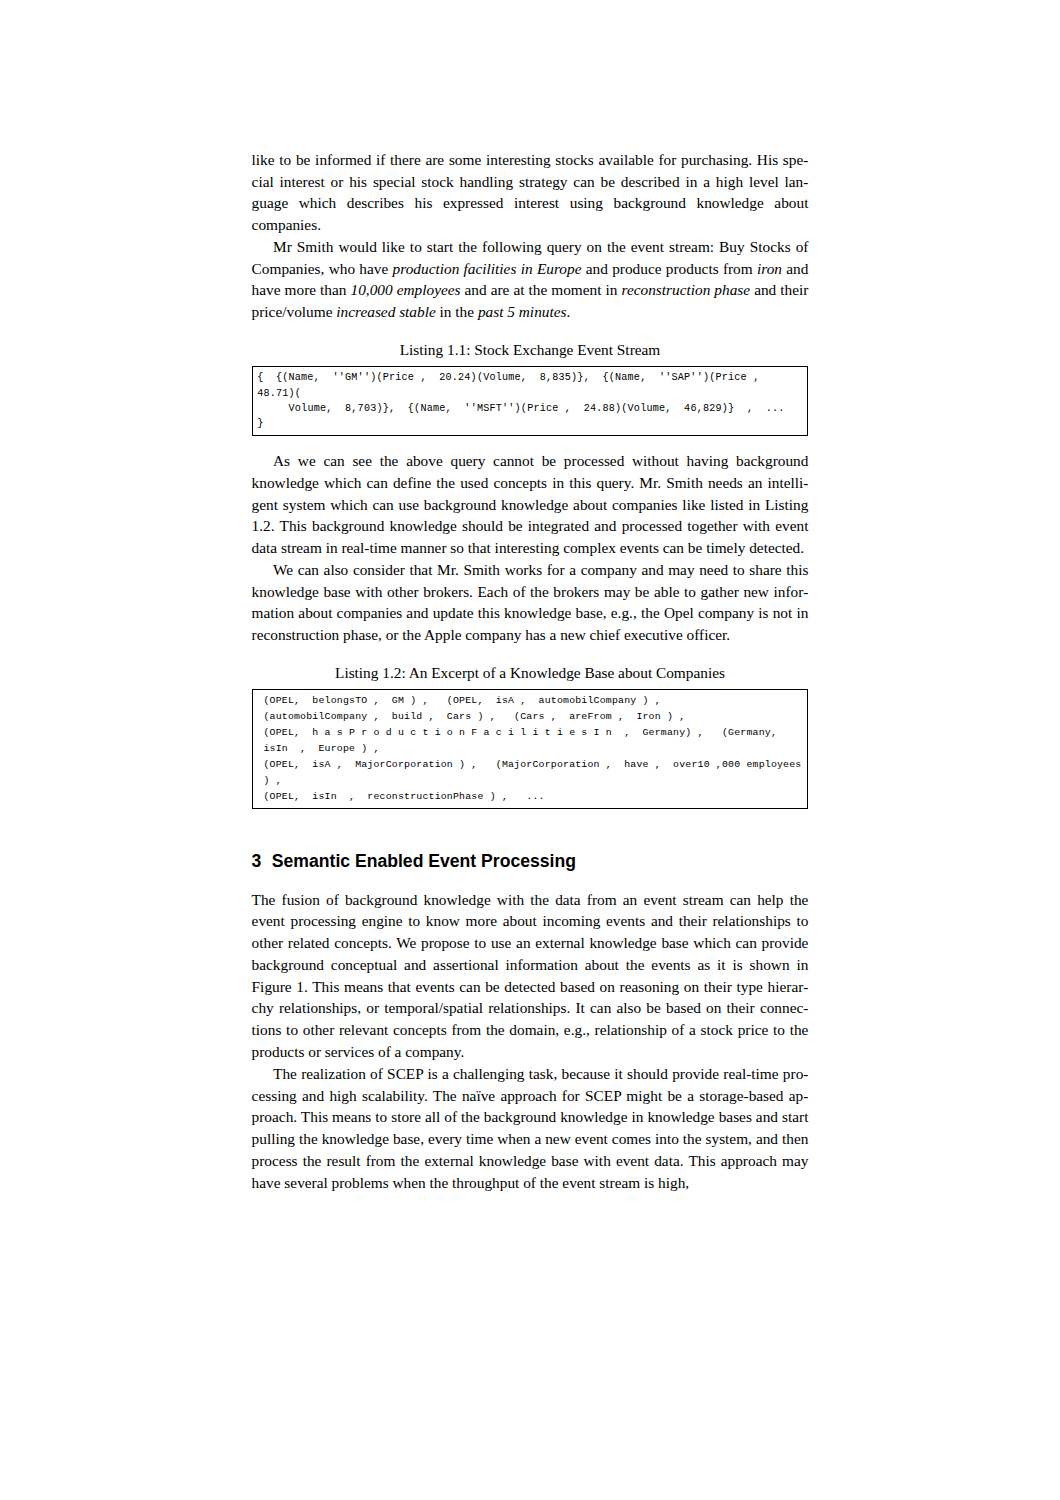like to be informed if there are some interesting stocks available for purchasing. His special interest or his special stock handling strategy can be described in a high level language which describes his expressed interest using background knowledge about companies.
Mr Smith would like to start the following query on the event stream: Buy Stocks of Companies, who have production facilities in Europe and produce products from iron and have more than 10,000 employees and are at the moment in reconstruction phase and their price/volume increased stable in the past 5 minutes.
Listing 1.1: Stock Exchange Event Stream
{ {(Name, ''GM'')(Price , 20.24)(Volume, 8,835)}, {(Name, ''SAP'')(Price , 48.71)( Volume, 8,703)}, {(Name, ''MSFT'')(Price , 24.88)(Volume, 46,829)} , ... }
As we can see the above query cannot be processed without having background knowledge which can define the used concepts in this query. Mr. Smith needs an intelligent system which can use background knowledge about companies like listed in Listing 1.2. This background knowledge should be integrated and processed together with event data stream in real-time manner so that interesting complex events can be timely detected.
We can also consider that Mr. Smith works for a company and may need to share this knowledge base with other brokers. Each of the brokers may be able to gather new information about companies and update this knowledge base, e.g., the Opel company is not in reconstruction phase, or the Apple company has a new chief executive officer.
Listing 1.2: An Excerpt of a Knowledge Base about Companies
(OPEL, belongsTO , GM ) , (OPEL, isA , automobilCompany ) , (automobilCompany , build , Cars ) , (Cars , areFrom , Iron ) , (OPEL, h a s P r o d u c t i o n F a c i l i t i e s I n , Germany) , (Germany, isIn , Europe ) , (OPEL, isA , MajorCorporation ) , (MajorCorporation , have , over10 ,000 employees ) , (OPEL, isIn , reconstructionPhase ) , ...
3 Semantic Enabled Event Processing
The fusion of background knowledge with the data from an event stream can help the event processing engine to know more about incoming events and their relationships to other related concepts. We propose to use an external knowledge base which can provide background conceptual and assertional information about the events as it is shown in Figure 1. This means that events can be detected based on reasoning on their type hierarchy relationships, or temporal/spatial relationships. It can also be based on their connections to other relevant concepts from the domain, e.g., relationship of a stock price to the products or services of a company.
The realization of SCEP is a challenging task, because it should provide real-time processing and high scalability. The naïve approach for SCEP might be a storage-based approach. This means to store all of the background knowledge in knowledge bases and start pulling the knowledge base, every time when a new event comes into the system, and then process the result from the external knowledge base with event data. This approach may have several problems when the throughput of the event stream is high,